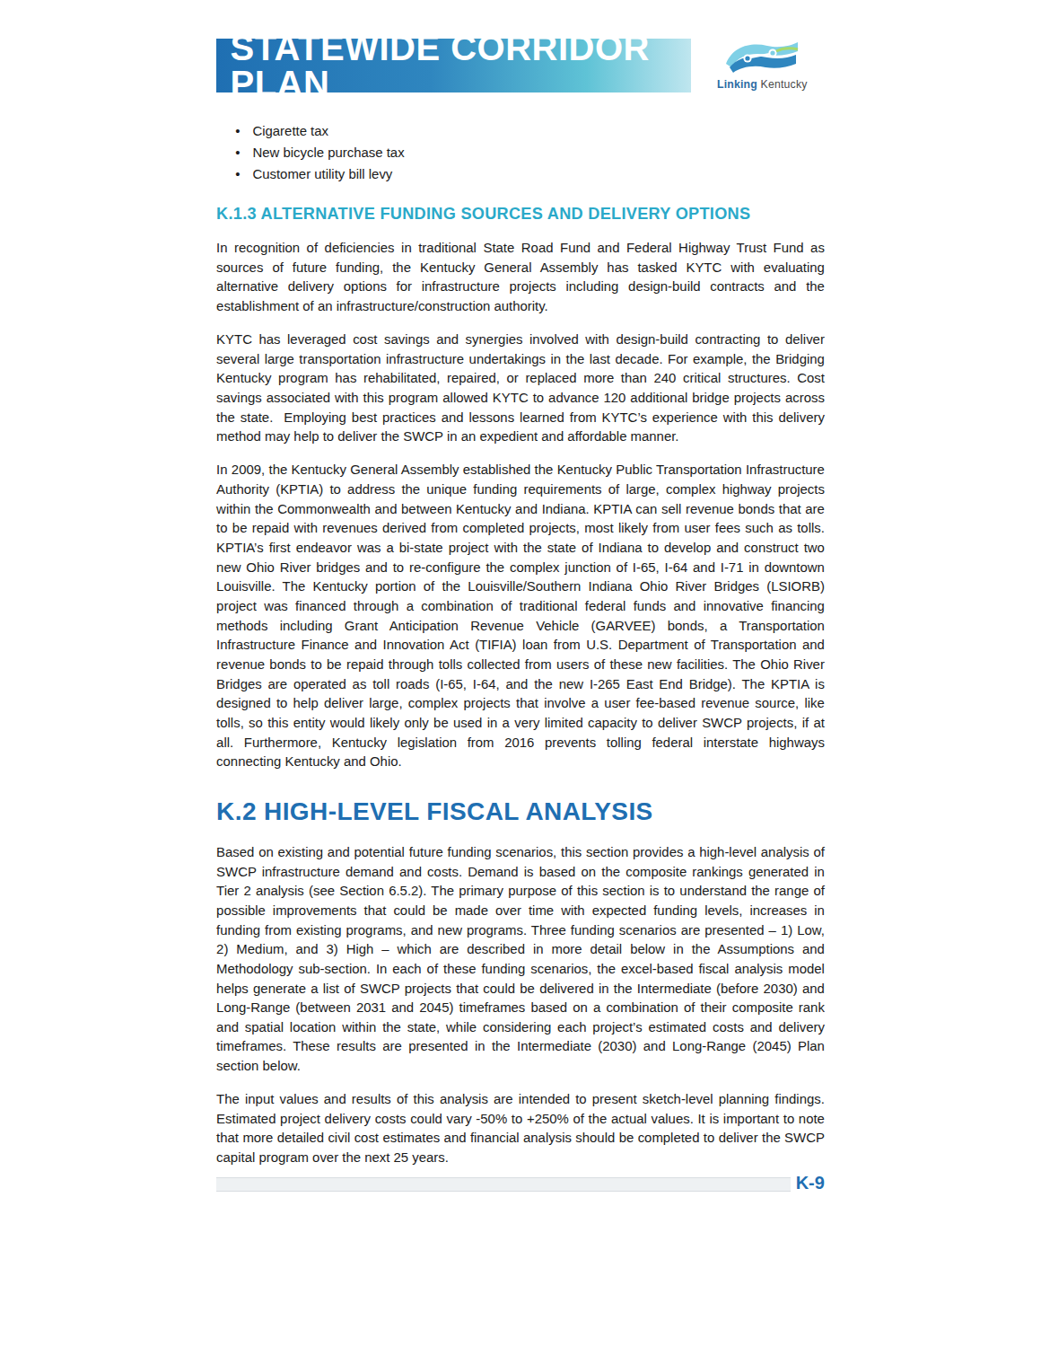Statewide Corridor Plan
Linking Kentucky
Cigarette tax
New bicycle purchase tax
Customer utility bill levy
K.1.3 Alternative Funding Sources and Delivery Options
In recognition of deficiencies in traditional State Road Fund and Federal Highway Trust Fund as sources of future funding, the Kentucky General Assembly has tasked KYTC with evaluating alternative delivery options for infrastructure projects including design-build contracts and the establishment of an infrastructure/construction authority.
KYTC has leveraged cost savings and synergies involved with design-build contracting to deliver several large transportation infrastructure undertakings in the last decade. For example, the Bridging Kentucky program has rehabilitated, repaired, or replaced more than 240 critical structures. Cost savings associated with this program allowed KYTC to advance 120 additional bridge projects across the state. Employing best practices and lessons learned from KYTC’s experience with this delivery method may help to deliver the SWCP in an expedient and affordable manner.
In 2009, the Kentucky General Assembly established the Kentucky Public Transportation Infrastructure Authority (KPTIA) to address the unique funding requirements of large, complex highway projects within the Commonwealth and between Kentucky and Indiana. KPTIA can sell revenue bonds that are to be repaid with revenues derived from completed projects, most likely from user fees such as tolls. KPTIA’s first endeavor was a bi-state project with the state of Indiana to develop and construct two new Ohio River bridges and to re-configure the complex junction of I-65, I-64 and I-71 in downtown Louisville. The Kentucky portion of the Louisville/Southern Indiana Ohio River Bridges (LSIORB) project was financed through a combination of traditional federal funds and innovative financing methods including Grant Anticipation Revenue Vehicle (GARVEE) bonds, a Transportation Infrastructure Finance and Innovation Act (TIFIA) loan from U.S. Department of Transportation and revenue bonds to be repaid through tolls collected from users of these new facilities. The Ohio River Bridges are operated as toll roads (I-65, I-64, and the new I-265 East End Bridge). The KPTIA is designed to help deliver large, complex projects that involve a user fee-based revenue source, like tolls, so this entity would likely only be used in a very limited capacity to deliver SWCP projects, if at all. Furthermore, Kentucky legislation from 2016 prevents tolling federal interstate highways connecting Kentucky and Ohio.
K.2 High-Level Fiscal Analysis
Based on existing and potential future funding scenarios, this section provides a high-level analysis of SWCP infrastructure demand and costs. Demand is based on the composite rankings generated in Tier 2 analysis (see Section 6.5.2). The primary purpose of this section is to understand the range of possible improvements that could be made over time with expected funding levels, increases in funding from existing programs, and new programs. Three funding scenarios are presented – 1) Low, 2) Medium, and 3) High – which are described in more detail below in the Assumptions and Methodology sub-section. In each of these funding scenarios, the excel-based fiscal analysis model helps generate a list of SWCP projects that could be delivered in the Intermediate (before 2030) and Long-Range (between 2031 and 2045) timeframes based on a combination of their composite rank and spatial location within the state, while considering each project’s estimated costs and delivery timeframes. These results are presented in the Intermediate (2030) and Long-Range (2045) Plan section below.
The input values and results of this analysis are intended to present sketch-level planning findings. Estimated project delivery costs could vary -50% to +250% of the actual values. It is important to note that more detailed civil cost estimates and financial analysis should be completed to deliver the SWCP capital program over the next 25 years.
K-9